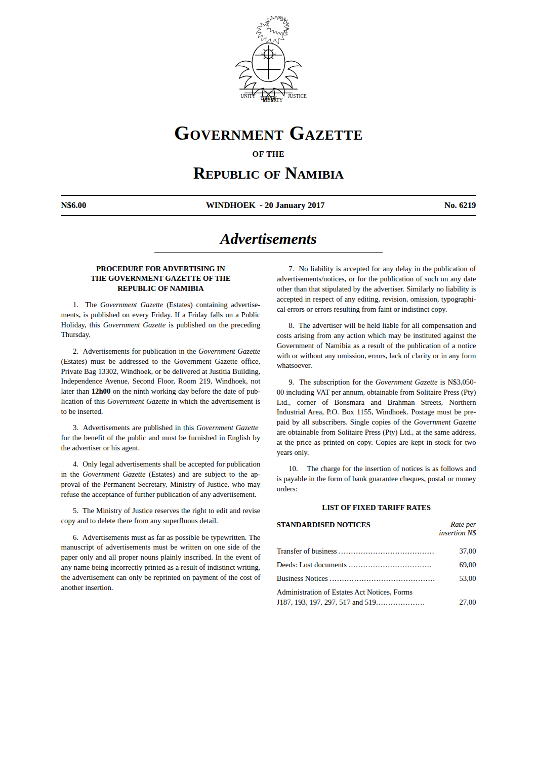Government Gazette
OF THE
Republic of Namibia
N$6.00 WINDHOEK - 20 January 2017 No. 6219
Advertisements
Procedure for advertising in
the Government Gazette of the
Republic of Namibia
1. The Government Gazette (Estates) containing advertisements, is published on every Friday. If a Friday falls on a Public Holiday, this Government Gazette is published on the preceding Thursday.
2. Advertisements for publication in the Government Gazette (Estates) must be addressed to the Government Gazette office, Private Bag 13302, Windhoek, or be delivered at Justitia Building, Independence Avenue, Second Floor, Room 219, Windhoek, not later than 12h00 on the ninth working day before the date of publication of this Government Gazette in which the advertisement is to be inserted.
3. Advertisements are published in this Government Gazette for the benefit of the public and must be furnished in English by the advertiser or his agent.
4. Only legal advertisements shall be accepted for publication in the Government Gazette (Estates) and are subject to the approval of the Permanent Secretary, Ministry of Justice, who may refuse the acceptance of further publication of any advertisement.
5. The Ministry of Justice reserves the right to edit and revise copy and to delete there from any superfluous detail.
6. Advertisements must as far as possible be typewritten. The manuscript of advertisements must be written on one side of the paper only and all proper nouns plainly inscribed. In the event of any name being incorrectly printed as a result of indistinct writing, the advertisement can only be reprinted on payment of the cost of another insertion.
7. No liability is accepted for any delay in the publication of advertisements/notices, or for the publication of such on any date other than that stipulated by the advertiser. Similarly no liability is accepted in respect of any editing, revision, omission, typographical errors or errors resulting from faint or indistinct copy.
8. The advertiser will be held liable for all compensation and costs arising from any action which may be instituted against the Government of Namibia as a result of the publication of a notice with or without any omission, errors, lack of clarity or in any form whatsoever.
9. The subscription for the Government Gazette is N$3,050-00 including VAT per annum, obtainable from Solitaire Press (Pty) Ltd., corner of Bonsmara and Brahman Streets, Northern Industrial Area, P.O. Box 1155, Windhoek. Postage must be prepaid by all subscribers. Single copies of the Government Gazette are obtainable from Solitaire Press (Pty) Ltd., at the same address, at the price as printed on copy. Copies are kept in stock for two years only.
10. The charge for the insertion of notices is as follows and is payable in the form of bank guarantee cheques, postal or money orders:
List of Fixed Tariff Rates
STANDARDISED NOTICES Rate per
insertion N$
| Transfer of business ....................................... | 37,00 |
| Deeds: Lost documents .................................. | 69,00 |
| Business Notices ........................................... | 53,00 |
| Administration of Estates Act Notices, Forms J187, 193, 197, 297, 517 and 519 .................... | 27,00 |